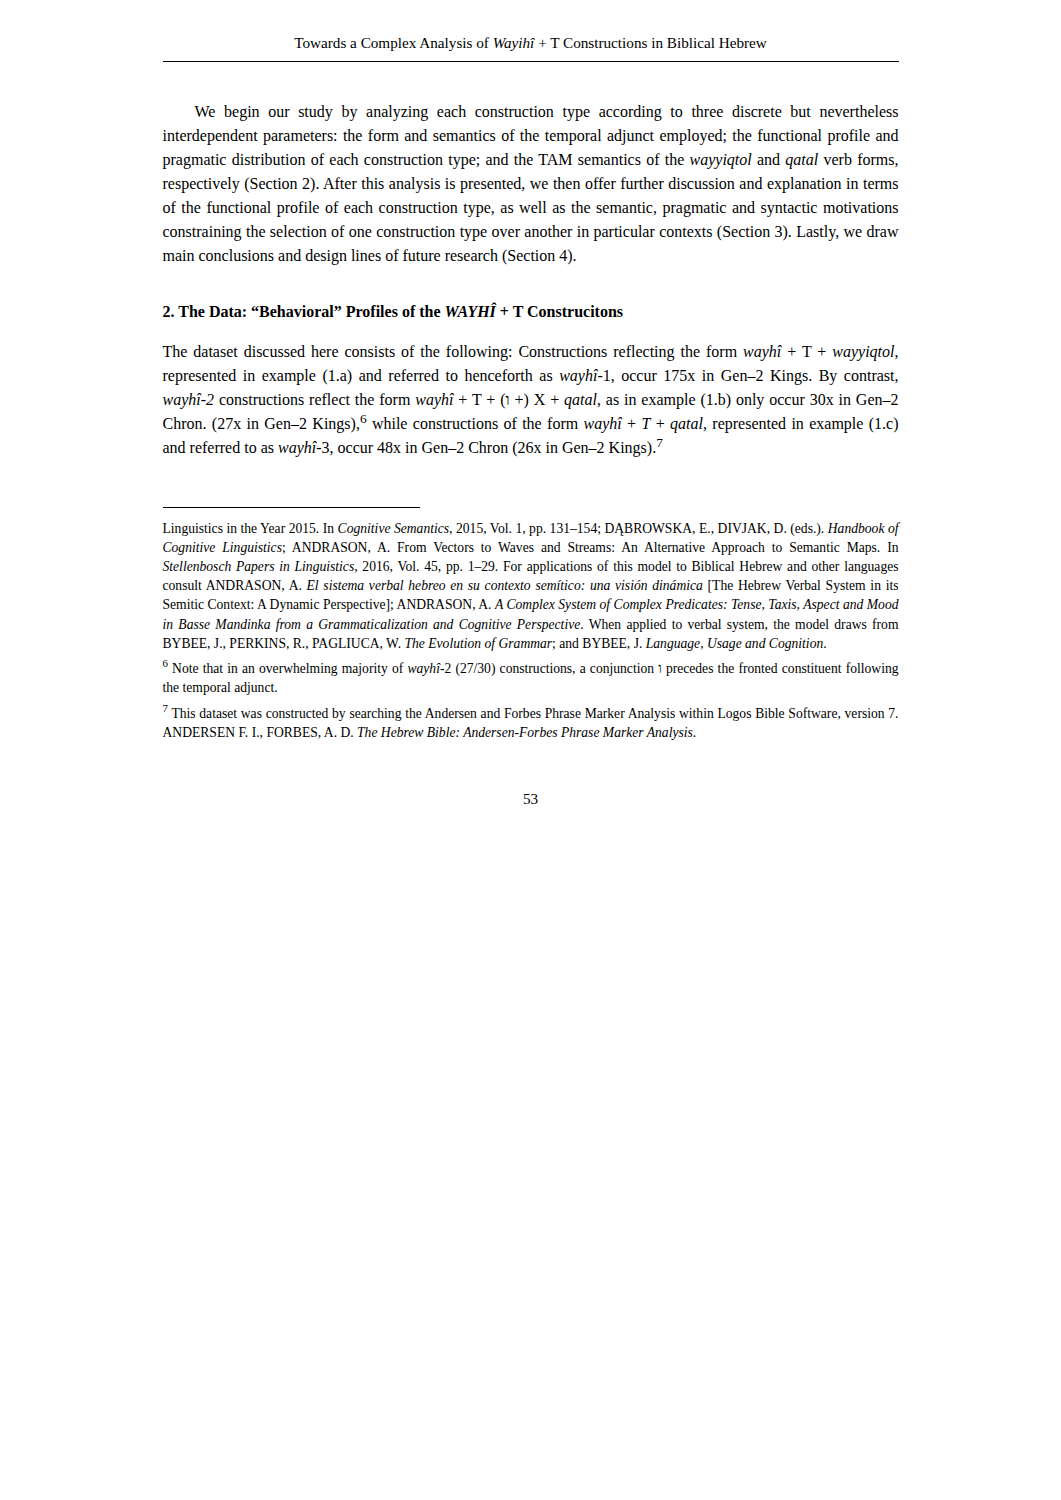Towards a Complex Analysis of Wayihî + T Constructions in Biblical Hebrew
We begin our study by analyzing each construction type according to three discrete but nevertheless interdependent parameters: the form and semantics of the temporal adjunct employed; the functional profile and pragmatic distribution of each construction type; and the TAM semantics of the wayyiqtol and qatal verb forms, respectively (Section 2). After this analysis is presented, we then offer further discussion and explanation in terms of the functional profile of each construction type, as well as the semantic, pragmatic and syntactic motivations constraining the selection of one construction type over another in particular contexts (Section 3). Lastly, we draw main conclusions and design lines of future research (Section 4).
2. The Data: “Behavioral” Profiles of the WAYHÎ + T Construcitons
The dataset discussed here consists of the following: Constructions reflecting the form wayhî + T + wayyiqtol, represented in example (1.a) and referred to henceforth as wayhî-1, occur 175x in Gen–2 Kings. By contrast, wayhî-2 constructions reflect the form wayhî + T + (ו +) X + qatal, as in example (1.b) only occur 30x in Gen–2 Chron. (27x in Gen–2 Kings),6 while constructions of the form wayhî + T + qatal, represented in example (1.c) and referred to as wayhî-3, occur 48x in Gen–2 Chron (26x in Gen–2 Kings).7
Linguistics in the Year 2015. In Cognitive Semantics, 2015, Vol. 1, pp. 131–154; DĄBROWSKA, E., DIVJAK, D. (eds.). Handbook of Cognitive Linguistics; ANDRASON, A. From Vectors to Waves and Streams: An Alternative Approach to Semantic Maps. In Stellenbosch Papers in Linguistics, 2016, Vol. 45, pp. 1–29. For applications of this model to Biblical Hebrew and other languages consult ANDRASON, A. El sistema verbal hebreo en su contexto semítico: una visión dinámica [The Hebrew Verbal System in its Semitic Context: A Dynamic Perspective]; ANDRASON, A. A Complex System of Complex Predicates: Tense, Taxis, Aspect and Mood in Basse Mandinka from a Grammaticalization and Cognitive Perspective. When applied to verbal system, the model draws from BYBEE, J., PERKINS, R., PAGLIUCA, W. The Evolution of Grammar; and BYBEE, J. Language, Usage and Cognition.
6 Note that in an overwhelming majority of wayhî-2 (27/30) constructions, a conjunction ו precedes the fronted constituent following the temporal adjunct.
7 This dataset was constructed by searching the Andersen and Forbes Phrase Marker Analysis within Logos Bible Software, version 7. ANDERSEN F. I., FORBES, A. D. The Hebrew Bible: Andersen-Forbes Phrase Marker Analysis.
53